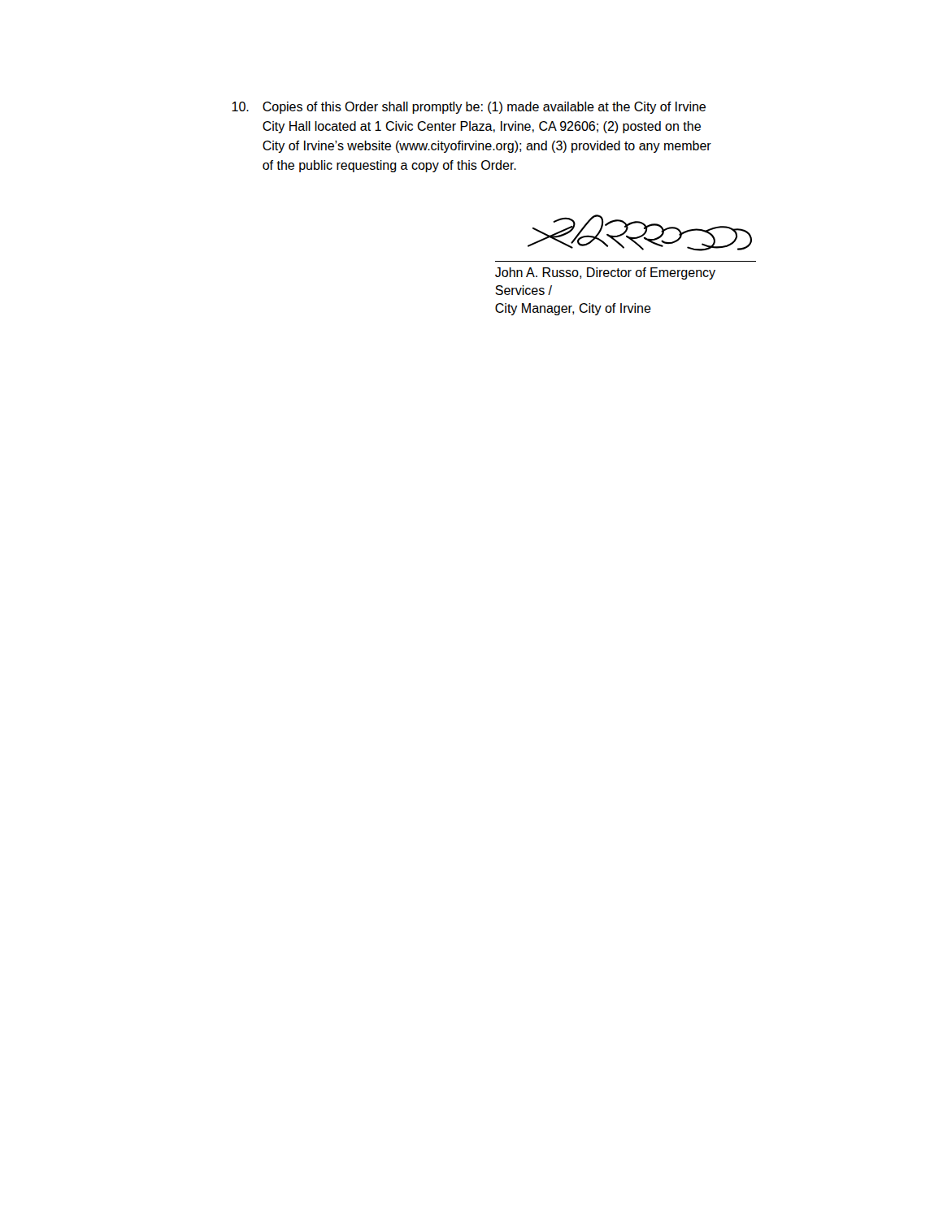Copies of this Order shall promptly be: (1) made available at the City of Irvine City Hall located at 1 Civic Center Plaza, Irvine, CA 92606; (2) posted on the City of Irvine’s website (www.cityofirvine.org); and (3) provided to any member of the public requesting a copy of this Order.
John A. Russo, Director of Emergency Services /
City Manager, City of Irvine